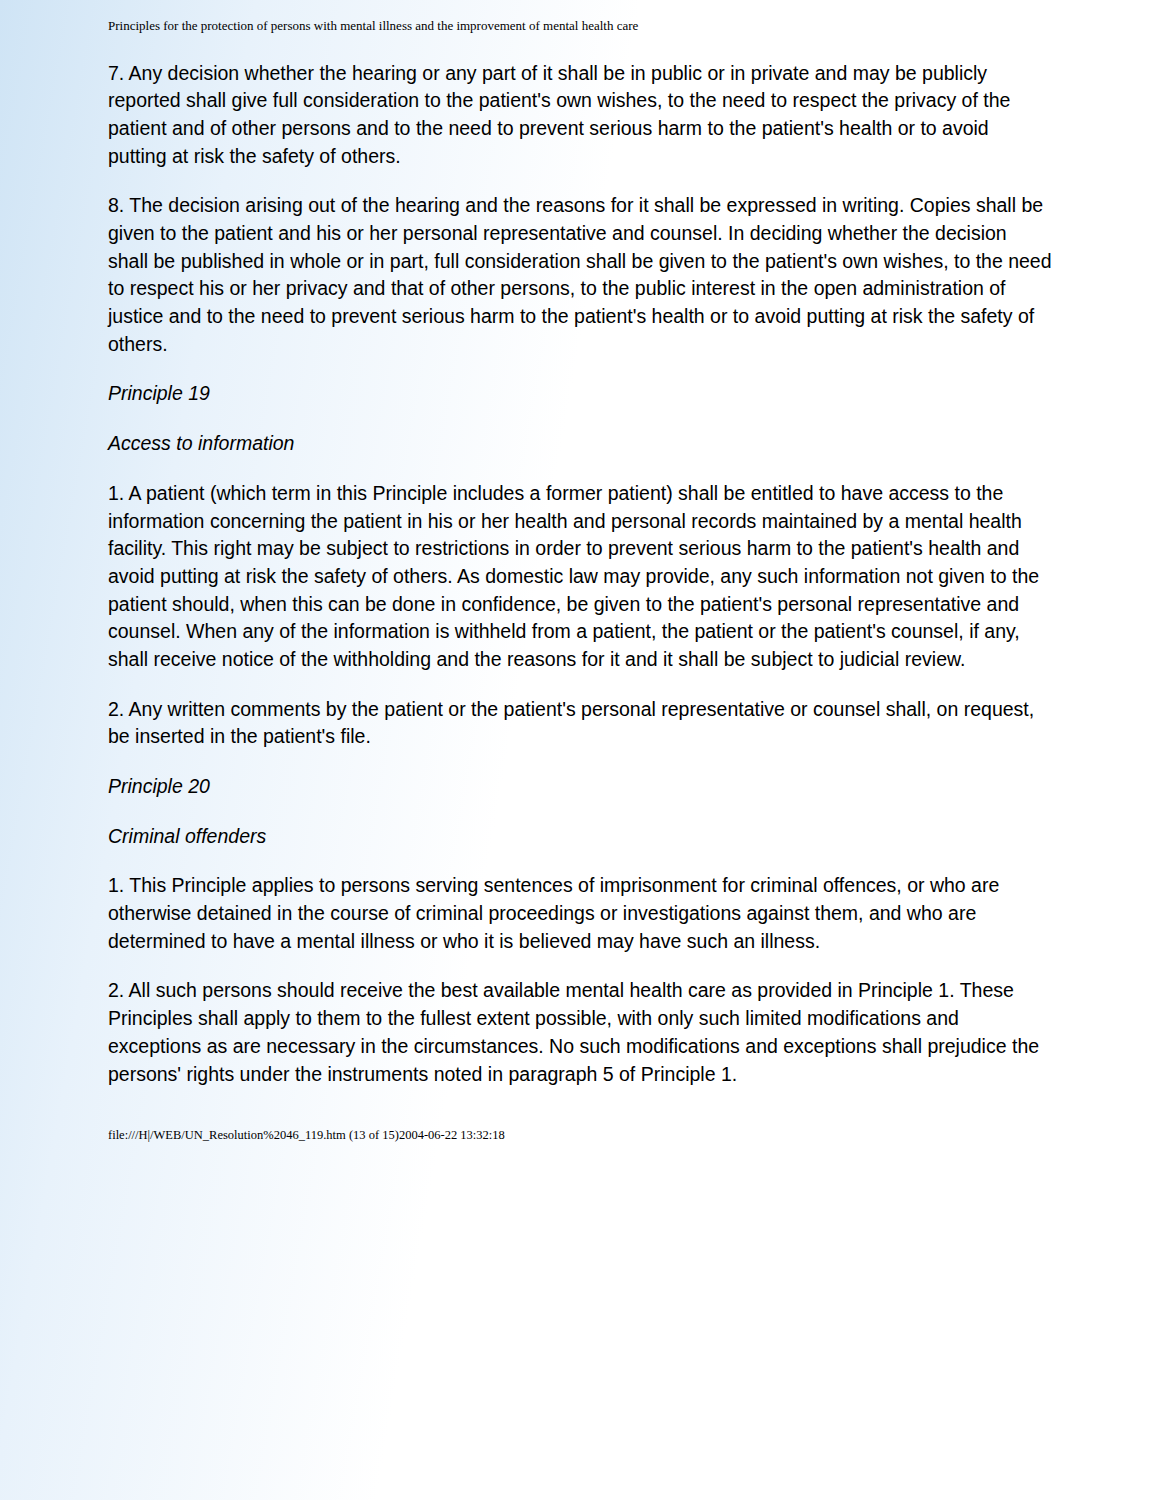Principles for the protection of persons with mental illness and the improvement of mental health care
7. Any decision whether the hearing or any part of it shall be in public or in private and may be publicly reported shall give full consideration to the patient's own wishes, to the need to respect the privacy of the patient and of other persons and to the need to prevent serious harm to the patient's health or to avoid putting at risk the safety of others.
8. The decision arising out of the hearing and the reasons for it shall be expressed in writing. Copies shall be given to the patient and his or her personal representative and counsel. In deciding whether the decision shall be published in whole or in part, full consideration shall be given to the patient's own wishes, to the need to respect his or her privacy and that of other persons, to the public interest in the open administration of justice and to the need to prevent serious harm to the patient's health or to avoid putting at risk the safety of others.
Principle 19
Access to information
1. A patient (which term in this Principle includes a former patient) shall be entitled to have access to the information concerning the patient in his or her health and personal records maintained by a mental health facility. This right may be subject to restrictions in order to prevent serious harm to the patient's health and avoid putting at risk the safety of others. As domestic law may provide, any such information not given to the patient should, when this can be done in confidence, be given to the patient's personal representative and counsel. When any of the information is withheld from a patient, the patient or the patient's counsel, if any, shall receive notice of the withholding and the reasons for it and it shall be subject to judicial review.
2. Any written comments by the patient or the patient's personal representative or counsel shall, on request, be inserted in the patient's file.
Principle 20
Criminal offenders
1. This Principle applies to persons serving sentences of imprisonment for criminal offences, or who are otherwise detained in the course of criminal proceedings or investigations against them, and who are determined to have a mental illness or who it is believed may have such an illness.
2. All such persons should receive the best available mental health care as provided in Principle 1. These Principles shall apply to them to the fullest extent possible, with only such limited modifications and exceptions as are necessary in the circumstances. No such modifications and exceptions shall prejudice the persons' rights under the instruments noted in paragraph 5 of Principle 1.
file:///H|/WEB/UN_Resolution%2046_119.htm (13 of 15)2004-06-22 13:32:18